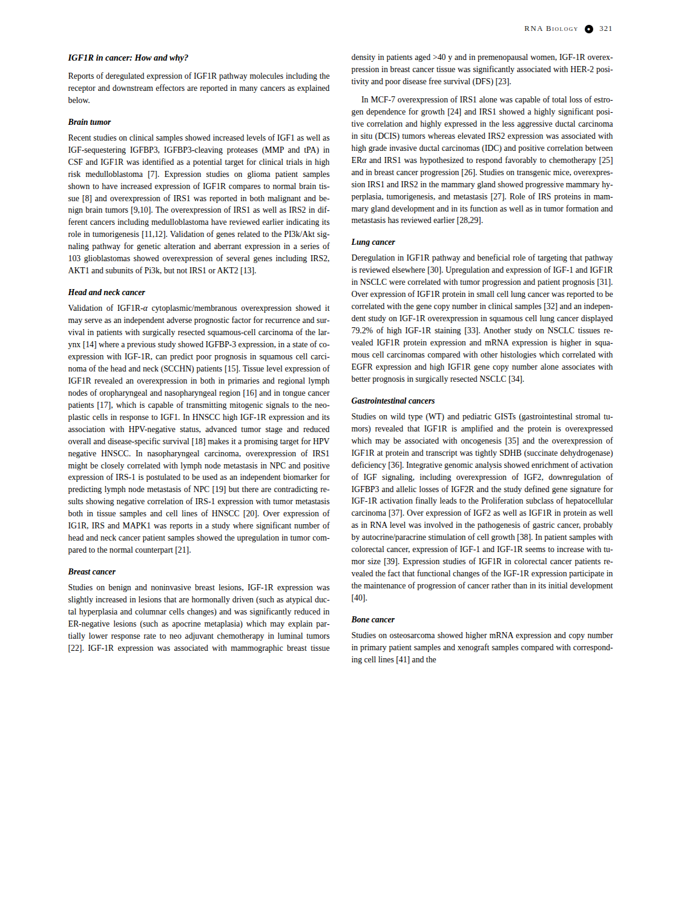RNA Biology ● 321
IGF1R in cancer: How and why?
Reports of deregulated expression of IGF1R pathway molecules including the receptor and downstream effectors are reported in many cancers as explained below.
Brain tumor
Recent studies on clinical samples showed increased levels of IGF1 as well as IGF-sequestering IGFBP3, IGFBP3-cleaving proteases (MMP and tPA) in CSF and IGF1R was identified as a potential target for clinical trials in high risk medulloblastoma [7]. Expression studies on glioma patient samples shown to have increased expression of IGF1R compares to normal brain tissue [8] and overexpression of IRS1 was reported in both malignant and benign brain tumors [9,10]. The overexpression of IRS1 as well as IRS2 in different cancers including medulloblastoma have reviewed earlier indicating its role in tumorigenesis [11,12]. Validation of genes related to the PI3k/Akt signaling pathway for genetic alteration and aberrant expression in a series of 103 glioblastomas showed overexpression of several genes including IRS2, AKT1 and subunits of Pi3k, but not IRS1 or AKT2 [13].
Head and neck cancer
Validation of IGF1R-α cytoplasmic/membranous overexpression showed it may serve as an independent adverse prognostic factor for recurrence and survival in patients with surgically resected squamous-cell carcinoma of the larynx [14] where a previous study showed IGFBP-3 expression, in a state of co-expression with IGF-1R, can predict poor prognosis in squamous cell carcinoma of the head and neck (SCCHN) patients [15]. Tissue level expression of IGF1R revealed an overexpression in both in primaries and regional lymph nodes of oropharyngeal and nasopharyngeal region [16] and in tongue cancer patients [17], which is capable of transmitting mitogenic signals to the neoplastic cells in response to IGF1. In HNSCC high IGF-1R expression and its association with HPV-negative status, advanced tumor stage and reduced overall and disease-specific survival [18] makes it a promising target for HPV negative HNSCC. In nasopharyngeal carcinoma, overexpression of IRS1 might be closely correlated with lymph node metastasis in NPC and positive expression of IRS-1 is postulated to be used as an independent biomarker for predicting lymph node metastasis of NPC [19] but there are contradicting results showing negative correlation of IRS-1 expression with tumor metastasis both in tissue samples and cell lines of HNSCC [20]. Over expression of IG1R, IRS and MAPK1 was reports in a study where significant number of head and neck cancer patient samples showed the upregulation in tumor compared to the normal counterpart [21].
Breast cancer
Studies on benign and noninvasive breast lesions, IGF-1R expression was slightly increased in lesions that are hormonally driven (such as atypical ductal hyperplasia and columnar cells changes) and was significantly reduced in ER-negative lesions (such as apocrine metaplasia) which may explain partially lower response rate to neo adjuvant chemotherapy in luminal tumors [22]. IGF-1R expression was associated with mammographic breast tissue density in patients aged >40 y and in premenopausal women, IGF-1R overexpression in breast cancer tissue was significantly associated with HER-2 positivity and poor disease free survival (DFS) [23].
In MCF-7 overexpression of IRS1 alone was capable of total loss of estrogen dependence for growth [24] and IRS1 showed a highly significant positive correlation and highly expressed in the less aggressive ductal carcinoma in situ (DCIS) tumors whereas elevated IRS2 expression was associated with high grade invasive ductal carcinomas (IDC) and positive correlation between ERα and IRS1 was hypothesized to respond favorably to chemotherapy [25] and in breast cancer progression [26]. Studies on transgenic mice, overexpression IRS1 and IRS2 in the mammary gland showed progressive mammary hyperplasia, tumorigenesis, and metastasis [27]. Role of IRS proteins in mammary gland development and in its function as well as in tumor formation and metastasis has reviewed earlier [28,29].
Lung cancer
Deregulation in IGF1R pathway and beneficial role of targeting that pathway is reviewed elsewhere [30]. Upregulation and expression of IGF-1 and IGF1R in NSCLC were correlated with tumor progression and patient prognosis [31]. Over expression of IGF1R protein in small cell lung cancer was reported to be correlated with the gene copy number in clinical samples [32] and an independent study on IGF-1R overexpression in squamous cell lung cancer displayed 79.2% of high IGF-1R staining [33]. Another study on NSCLC tissues revealed IGF1R protein expression and mRNA expression is higher in squamous cell carcinomas compared with other histologies which correlated with EGFR expression and high IGF1R gene copy number alone associates with better prognosis in surgically resected NSCLC [34].
Gastrointestinal cancers
Studies on wild type (WT) and pediatric GISTs (gastrointestinal stromal tumors) revealed that IGF1R is amplified and the protein is overexpressed which may be associated with oncogenesis [35] and the overexpression of IGF1R at protein and transcript was tightly SDHB (succinate dehydrogenase) deficiency [36]. Integrative genomic analysis showed enrichment of activation of IGF signaling, including overexpression of IGF2, downregulation of IGFBP3 and allelic losses of IGF2R and the study defined gene signature for IGF-1R activation finally leads to the Proliferation subclass of hepatocellular carcinoma [37]. Over expression of IGF2 as well as IGF1R in protein as well as in RNA level was involved in the pathogenesis of gastric cancer, probably by autocrine/paracrine stimulation of cell growth [38]. In patient samples with colorectal cancer, expression of IGF-1 and IGF-1R seems to increase with tumor size [39]. Expression studies of IGF1R in colorectal cancer patients revealed the fact that functional changes of the IGF-1R expression participate in the maintenance of progression of cancer rather than in its initial development [40].
Bone cancer
Studies on osteosarcoma showed higher mRNA expression and copy number in primary patient samples and xenograft samples compared with corresponding cell lines [41] and the